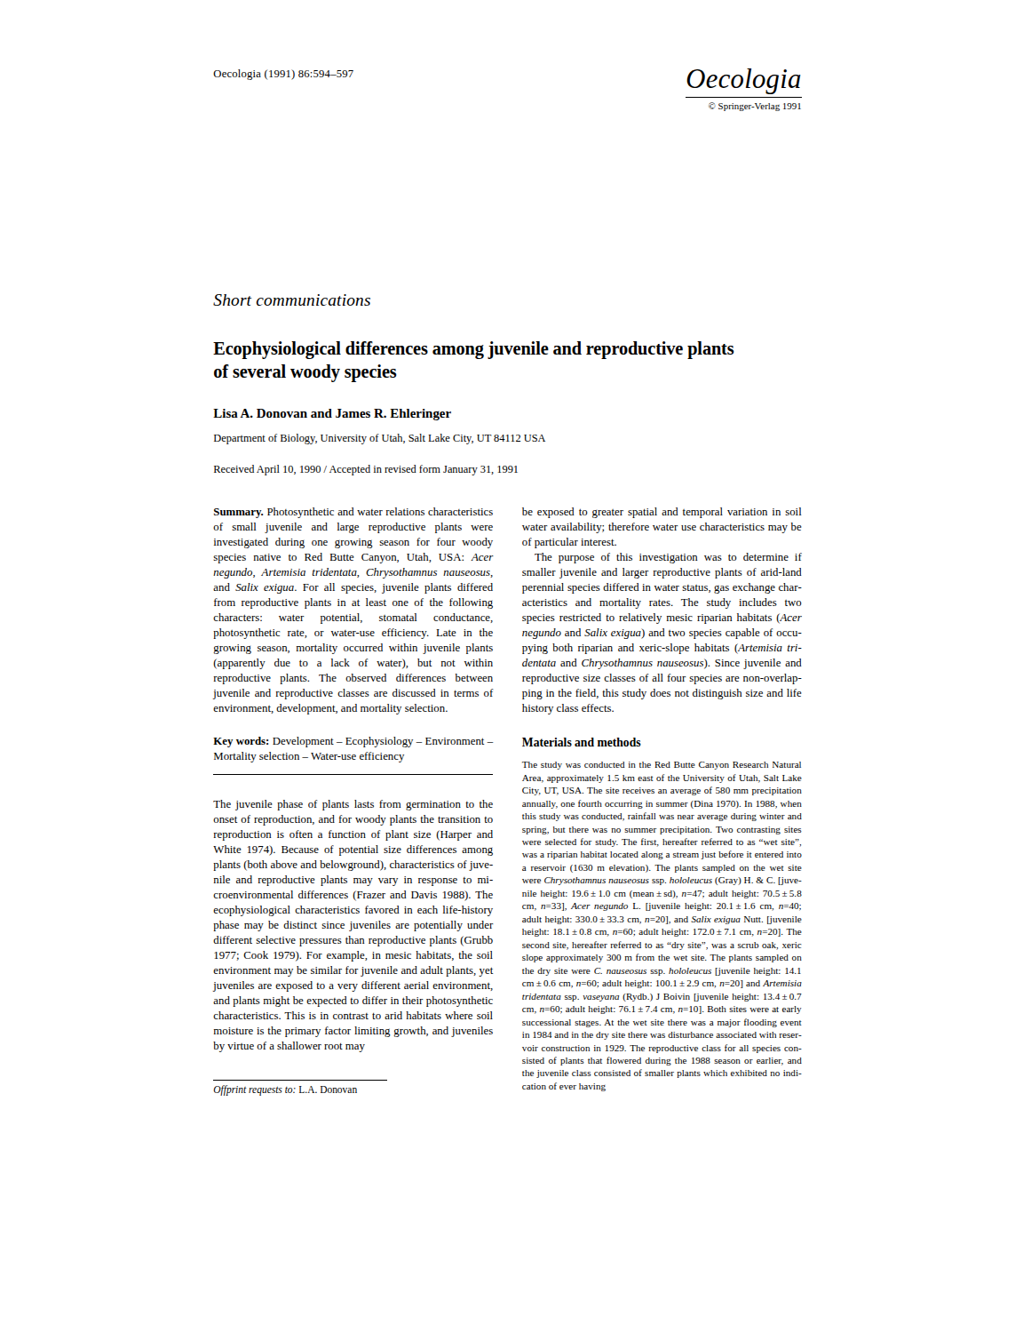Oecologia (1991) 86:594–597
Oecologia © Springer-Verlag 1991
Short communications
Ecophysiological differences among juvenile and reproductive plants
of several woody species
Lisa A. Donovan and James R. Ehleringer
Department of Biology, University of Utah, Salt Lake City, UT 84112 USA
Received April 10, 1990 / Accepted in revised form January 31, 1991
Summary. Photosynthetic and water relations characteristics of small juvenile and large reproductive plants were investigated during one growing season for four woody species native to Red Butte Canyon, Utah, USA: Acer negundo, Artemisia tridentata, Chrysothamnus nauseosus, and Salix exigua. For all species, juvenile plants differed from reproductive plants in at least one of the following characters: water potential, stomatal conductance, photosynthetic rate, or water-use efficiency. Late in the growing season, mortality occurred within juvenile plants (apparently due to a lack of water), but not within reproductive plants. The observed differences between juvenile and reproductive classes are discussed in terms of environment, development, and mortality selection.
Key words: Development – Ecophysiology – Environment – Mortality selection – Water-use efficiency
The juvenile phase of plants lasts from germination to the onset of reproduction, and for woody plants the transition to reproduction is often a function of plant size (Harper and White 1974). Because of potential size differences among plants (both above and belowground), characteristics of juvenile and reproductive plants may vary in response to microenvironmental differences (Frazer and Davis 1988). The ecophysiological characteristics favored in each life-history phase may be distinct since juveniles are potentially under different selective pressures than reproductive plants (Grubb 1977; Cook 1979). For example, in mesic habitats, the soil environment may be similar for juvenile and adult plants, yet juveniles are exposed to a very different aerial environment, and plants might be expected to differ in their photosynthetic characteristics. This is in contrast to arid habitats where soil moisture is the primary factor limiting growth, and juveniles by virtue of a shallower root may
Offprint requests to: L.A. Donovan
be exposed to greater spatial and temporal variation in soil water availability; therefore water use characteristics may be of particular interest.
The purpose of this investigation was to determine if smaller juvenile and larger reproductive plants of arid-land perennial species differed in water status, gas exchange characteristics and mortality rates. The study includes two species restricted to relatively mesic riparian habitats (Acer negundo and Salix exigua) and two species capable of occupying both riparian and xeric-slope habitats (Artemisia tridentata and Chrysothamnus nauseosus). Since juvenile and reproductive size classes of all four species are non-overlapping in the field, this study does not distinguish size and life history class effects.
Materials and methods
The study was conducted in the Red Butte Canyon Research Natural Area, approximately 1.5 km east of the University of Utah, Salt Lake City, UT, USA. The site receives an average of 580 mm precipitation annually, one fourth occurring in summer (Dina 1970). In 1988, when this study was conducted, rainfall was near average during winter and spring, but there was no summer precipitation. Two contrasting sites were selected for study. The first, hereafter referred to as “wet site”, was a riparian habitat located along a stream just before it entered into a reservoir (1630 m elevation). The plants sampled on the wet site were Chrysothamnus nauseosus ssp. hololeucus (Gray) H. & C. [juvenile height: 19.6 ± 1.0 cm (mean ± sd), n=47; adult height: 70.5 ± 5.8 cm, n=33], Acer negundo L. [juvenile height: 20.1 ± 1.6 cm, n=40; adult height: 330.0 ± 33.3 cm, n=20], and Salix exigua Nutt. [juvenile height: 18.1 ± 0.8 cm, n=60; adult height: 172.0 ± 7.1 cm, n=20]. The second site, hereafter referred to as “dry site”, was a scrub oak, xeric slope approximately 300 m from the wet site. The plants sampled on the dry site were C. nauseosus ssp. hololeucus [juvenile height: 14.1 cm ± 0.6 cm, n=60; adult height: 100.1 ± 2.9 cm, n=20] and Artemisia tridentata ssp. vaseyana (Rydb.) J Boivin [juvenile height: 13.4 ± 0.7 cm, n=60; adult height: 76.1 ± 7.4 cm, n=10]. Both sites were at early successional stages. At the wet site there was a major flooding event in 1984 and in the dry site there was disturbance associated with reservoir construction in 1929. The reproductive class for all species consisted of plants that flowered during the 1988 season or earlier, and the juvenile class consisted of smaller plants which exhibited no indication of ever having